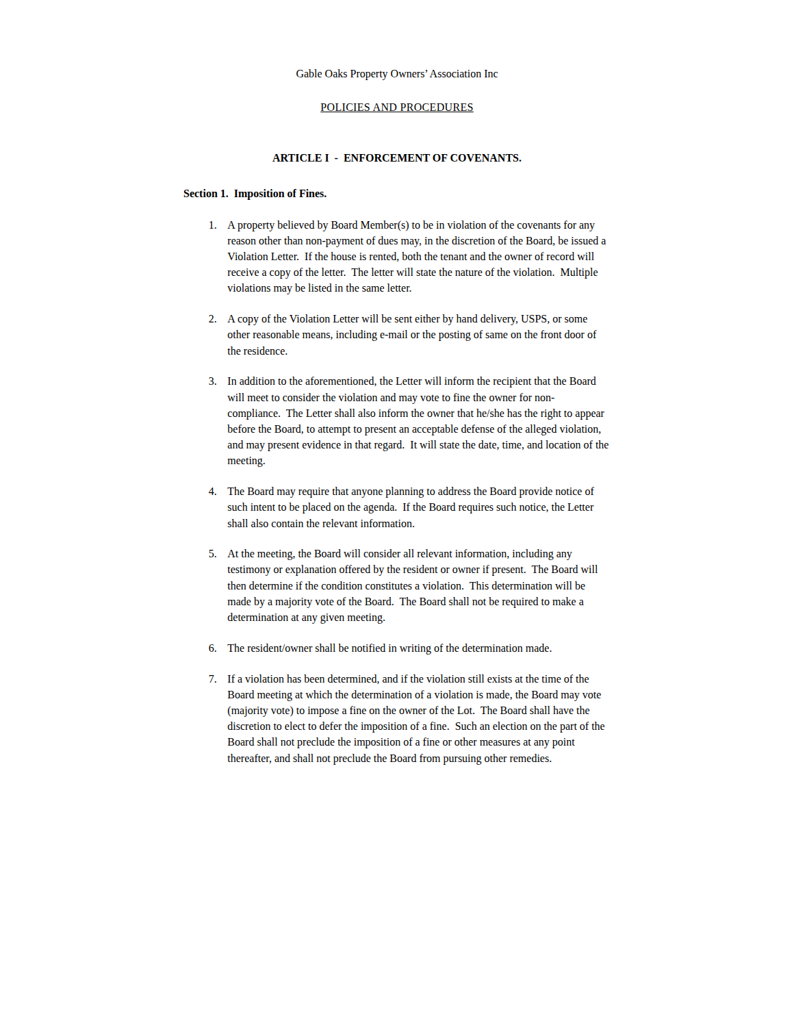Gable Oaks Property Owners’ Association Inc
POLICIES AND PROCEDURES
ARTICLE I - ENFORCEMENT OF COVENANTS.
Section 1. Imposition of Fines.
A property believed by Board Member(s) to be in violation of the covenants for any reason other than non-payment of dues may, in the discretion of the Board, be issued a Violation Letter. If the house is rented, both the tenant and the owner of record will receive a copy of the letter. The letter will state the nature of the violation. Multiple violations may be listed in the same letter.
A copy of the Violation Letter will be sent either by hand delivery, USPS, or some other reasonable means, including e-mail or the posting of same on the front door of the residence.
In addition to the aforementioned, the Letter will inform the recipient that the Board will meet to consider the violation and may vote to fine the owner for non-compliance. The Letter shall also inform the owner that he/she has the right to appear before the Board, to attempt to present an acceptable defense of the alleged violation, and may present evidence in that regard. It will state the date, time, and location of the meeting.
The Board may require that anyone planning to address the Board provide notice of such intent to be placed on the agenda. If the Board requires such notice, the Letter shall also contain the relevant information.
At the meeting, the Board will consider all relevant information, including any testimony or explanation offered by the resident or owner if present. The Board will then determine if the condition constitutes a violation. This determination will be made by a majority vote of the Board. The Board shall not be required to make a determination at any given meeting.
The resident/owner shall be notified in writing of the determination made.
If a violation has been determined, and if the violation still exists at the time of the Board meeting at which the determination of a violation is made, the Board may vote (majority vote) to impose a fine on the owner of the Lot. The Board shall have the discretion to elect to defer the imposition of a fine. Such an election on the part of the Board shall not preclude the imposition of a fine or other measures at any point thereafter, and shall not preclude the Board from pursuing other remedies.